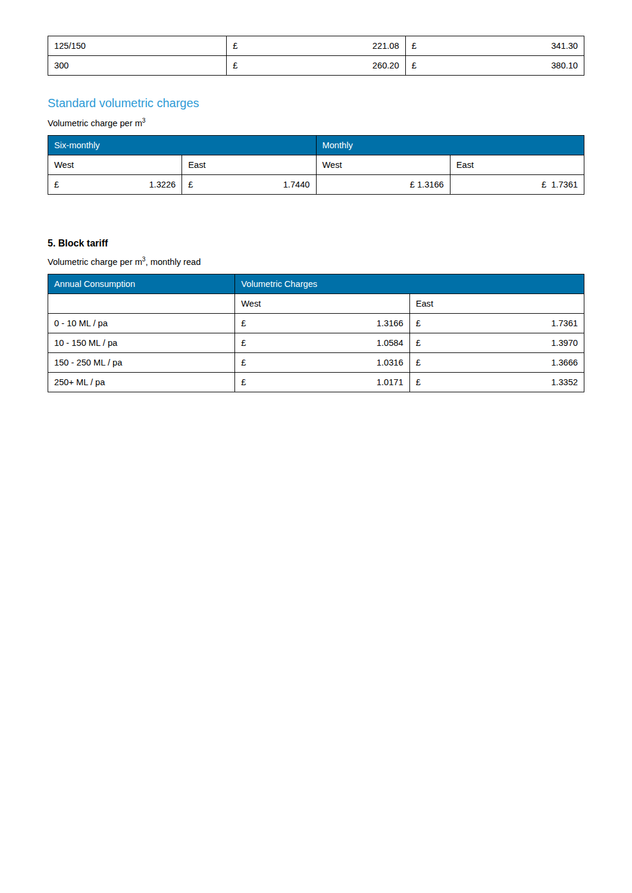| 125/150 | £ 221.08 | £ 341.30 |
| 300 | £ 260.20 | £ 380.10 |
Standard volumetric charges
Volumetric charge per m3
| Six-monthly | Monthly |
| West | East | West | East |
| £ 1.3226 | £ 1.7440 | £ 1.3166 | £ 1.7361 |
5. Block tariff
Volumetric charge per m3, monthly read
| Annual Consumption | Volumetric Charges |
| | West | East |
| 0 - 10 ML / pa | £ 1.3166 | £ 1.7361 |
| 10 - 150 ML / pa | £ 1.0584 | £ 1.3970 |
| 150 - 250 ML / pa | £ 1.0316 | £ 1.3666 |
| 250+ ML / pa | £ 1.0171 | £ 1.3352 |